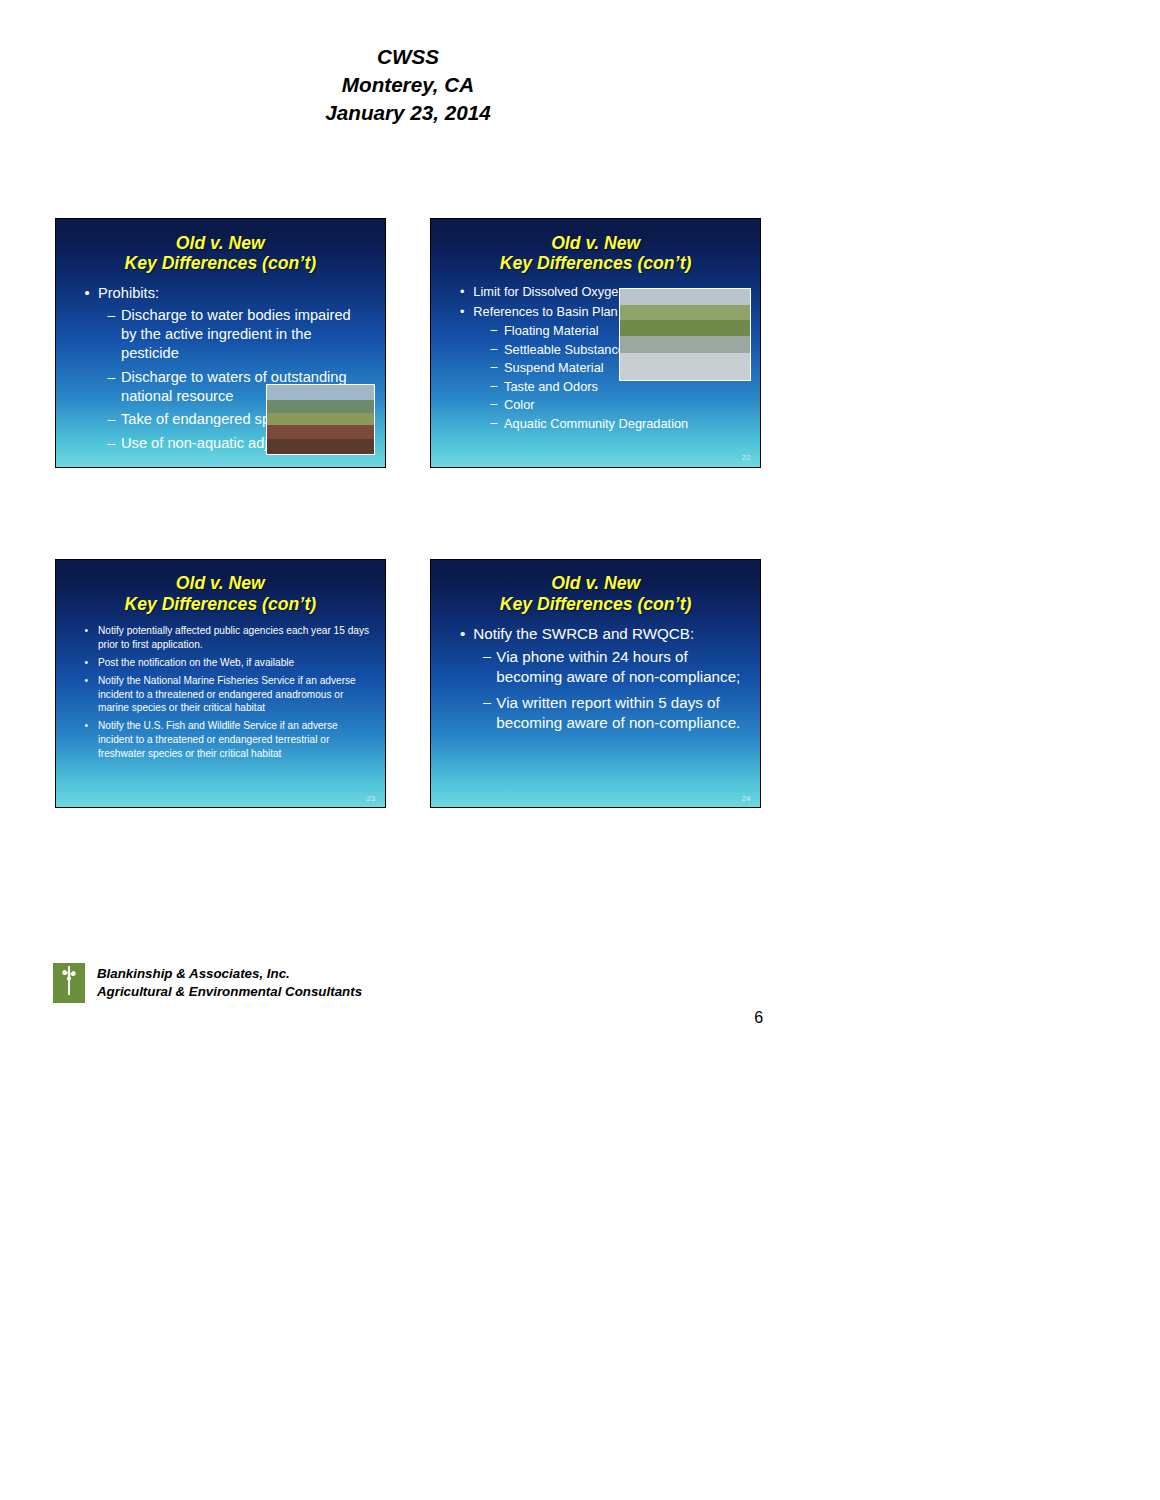CWSS
Monterey, CA
January 23, 2014
Old v. New
Key Differences (con’t)
Prohibits:
Discharge to water bodies impaired by the active ingredient in the pesticide
Discharge to waters of outstanding national resource
Take of endangered species
Use of non-aquatic adjuvants
Old v. New
Key Differences (con’t)
Limit for Dissolved Oxygen
References to Basin Plan Narratives for:
Floating Material
Settleable Substances
Suspend Material
Taste and Odors
Color
Aquatic Community Degradation
22
Old v. New
Key Differences (con’t)
Notify potentially affected public agencies each year 15 days prior to first application.
Post the notification on the Web, if available
Notify the National Marine Fisheries Service if an adverse incident to a threatened or endangered anadromous or marine species or their critical habitat
Notify the U.S. Fish and Wildlife Service if an adverse incident to a threatened or endangered terrestrial or freshwater species or their critical habitat
23
Old v. New
Key Differences (con’t)
Notify the SWRCB and RWQCB:
Via phone within 24 hours of becoming aware of non-compliance;
Via written report within 5 days of becoming aware of non-compliance.
24
Blankinship & Associates, Inc.
Agricultural & Environmental Consultants
6